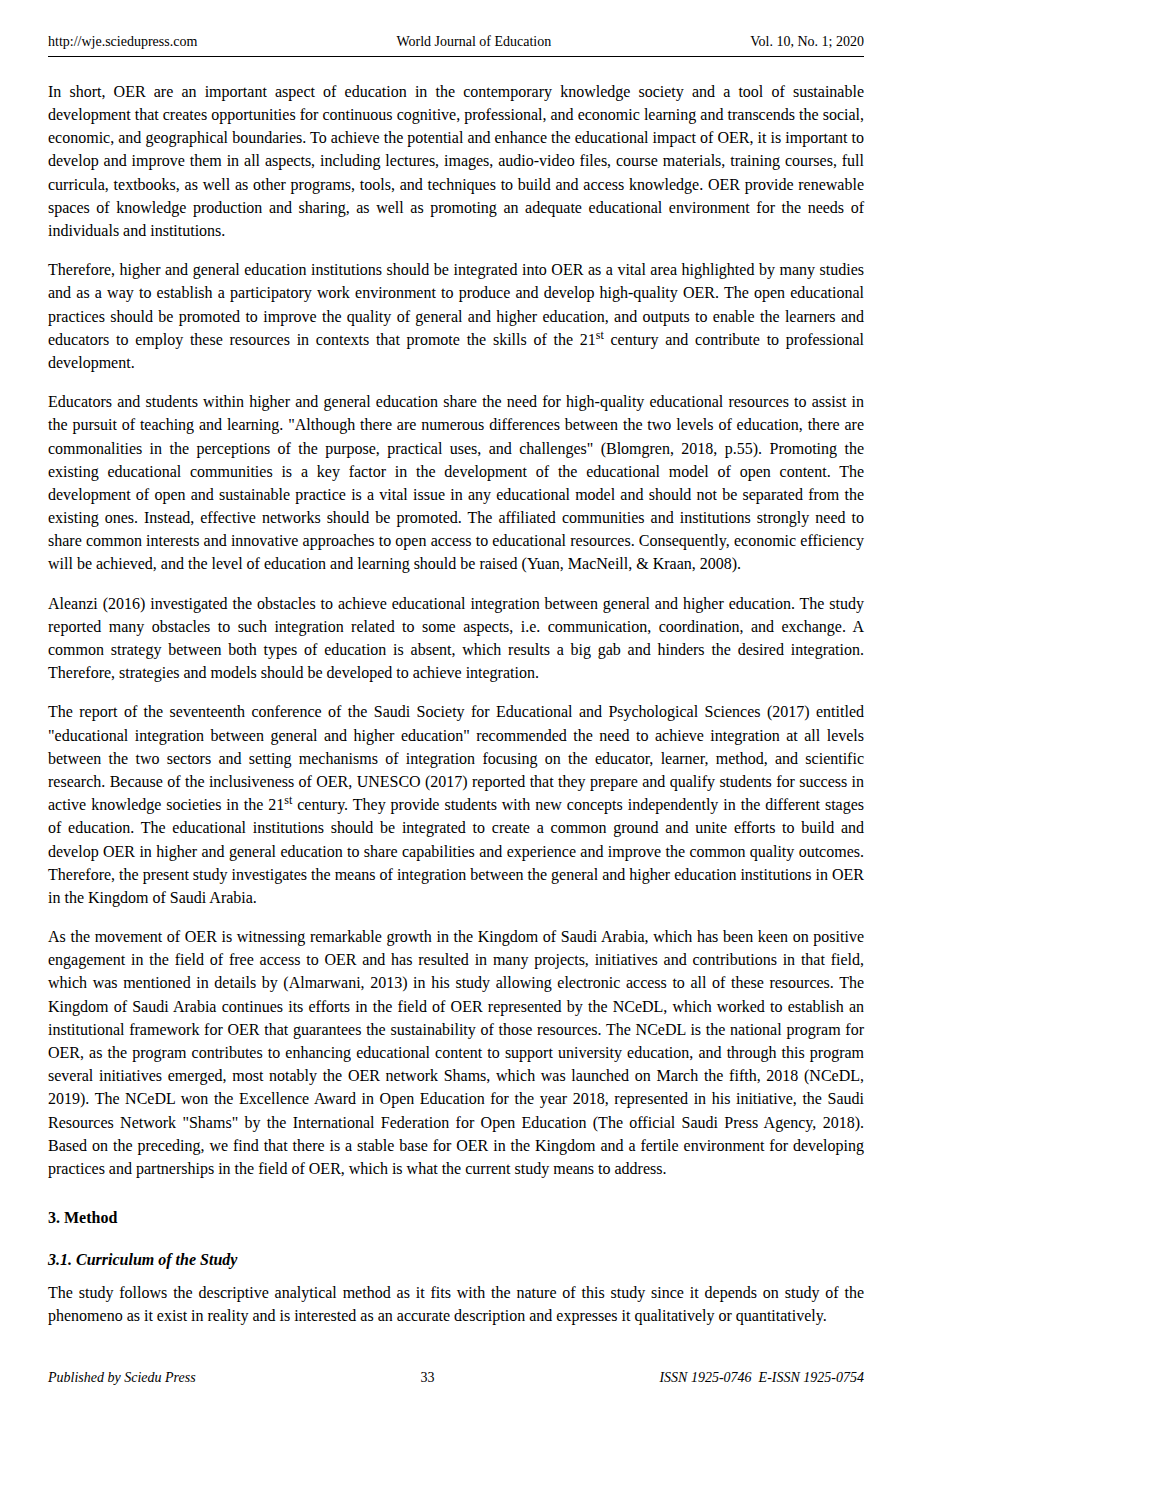http://wje.sciedupress.com World Journal of Education Vol. 10, No. 1; 2020
In short, OER are an important aspect of education in the contemporary knowledge society and a tool of sustainable development that creates opportunities for continuous cognitive, professional, and economic learning and transcends the social, economic, and geographical boundaries. To achieve the potential and enhance the educational impact of OER, it is important to develop and improve them in all aspects, including lectures, images, audio-video files, course materials, training courses, full curricula, textbooks, as well as other programs, tools, and techniques to build and access knowledge. OER provide renewable spaces of knowledge production and sharing, as well as promoting an adequate educational environment for the needs of individuals and institutions.
Therefore, higher and general education institutions should be integrated into OER as a vital area highlighted by many studies and as a way to establish a participatory work environment to produce and develop high-quality OER. The open educational practices should be promoted to improve the quality of general and higher education, and outputs to enable the learners and educators to employ these resources in contexts that promote the skills of the 21st century and contribute to professional development.
Educators and students within higher and general education share the need for high-quality educational resources to assist in the pursuit of teaching and learning. "Although there are numerous differences between the two levels of education, there are commonalities in the perceptions of the purpose, practical uses, and challenges" (Blomgren, 2018, p.55). Promoting the existing educational communities is a key factor in the development of the educational model of open content. The development of open and sustainable practice is a vital issue in any educational model and should not be separated from the existing ones. Instead, effective networks should be promoted. The affiliated communities and institutions strongly need to share common interests and innovative approaches to open access to educational resources. Consequently, economic efficiency will be achieved, and the level of education and learning should be raised (Yuan, MacNeill, & Kraan, 2008).
Aleanzi (2016) investigated the obstacles to achieve educational integration between general and higher education. The study reported many obstacles to such integration related to some aspects, i.e. communication, coordination, and exchange. A common strategy between both types of education is absent, which results a big gab and hinders the desired integration. Therefore, strategies and models should be developed to achieve integration.
The report of the seventeenth conference of the Saudi Society for Educational and Psychological Sciences (2017) entitled "educational integration between general and higher education" recommended the need to achieve integration at all levels between the two sectors and setting mechanisms of integration focusing on the educator, learner, method, and scientific research. Because of the inclusiveness of OER, UNESCO (2017) reported that they prepare and qualify students for success in active knowledge societies in the 21st century. They provide students with new concepts independently in the different stages of education. The educational institutions should be integrated to create a common ground and unite efforts to build and develop OER in higher and general education to share capabilities and experience and improve the common quality outcomes. Therefore, the present study investigates the means of integration between the general and higher education institutions in OER in the Kingdom of Saudi Arabia.
As the movement of OER is witnessing remarkable growth in the Kingdom of Saudi Arabia, which has been keen on positive engagement in the field of free access to OER and has resulted in many projects, initiatives and contributions in that field, which was mentioned in details by (Almarwani, 2013) in his study allowing electronic access to all of these resources. The Kingdom of Saudi Arabia continues its efforts in the field of OER represented by the NCeDL, which worked to establish an institutional framework for OER that guarantees the sustainability of those resources. The NCeDL is the national program for OER, as the program contributes to enhancing educational content to support university education, and through this program several initiatives emerged, most notably the OER network Shams, which was launched on March the fifth, 2018 (NCeDL, 2019). The NCeDL won the Excellence Award in Open Education for the year 2018, represented in his initiative, the Saudi Resources Network "Shams" by the International Federation for Open Education (The official Saudi Press Agency, 2018). Based on the preceding, we find that there is a stable base for OER in the Kingdom and a fertile environment for developing practices and partnerships in the field of OER, which is what the current study means to address.
3. Method
3.1. Curriculum of the Study
The study follows the descriptive analytical method as it fits with the nature of this study since it depends on study of the phenomeno as it exist in reality and is interested as an accurate description and expresses it qualitatively or quantitatively.
Published by Sciedu Press 33 ISSN 1925-0746 E-ISSN 1925-0754